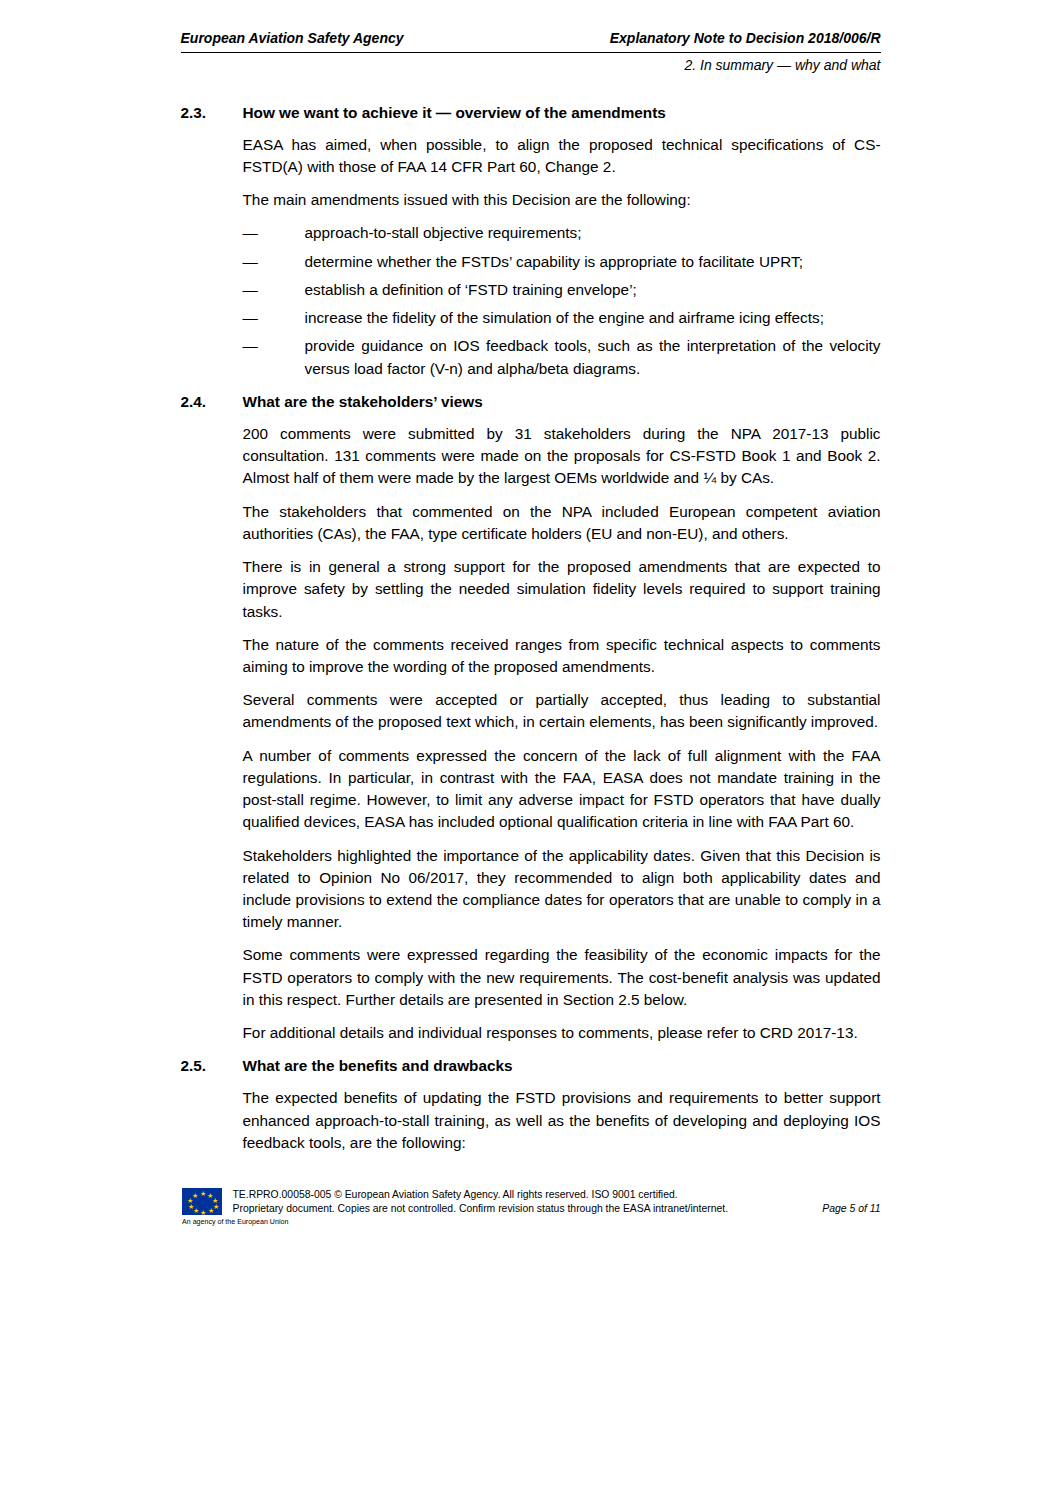European Aviation Safety Agency
Explanatory Note to Decision 2018/006/R
2. In summary — why and what
2.3. How we want to achieve it — overview of the amendments
EASA has aimed, when possible, to align the proposed technical specifications of CS-FSTD(A) with those of FAA 14 CFR Part 60, Change 2.
The main amendments issued with this Decision are the following:
approach-to-stall objective requirements;
determine whether the FSTDs’ capability is appropriate to facilitate UPRT;
establish a definition of ‘FSTD training envelope’;
increase the fidelity of the simulation of the engine and airframe icing effects;
provide guidance on IOS feedback tools, such as the interpretation of the velocity versus load factor (V-n) and alpha/beta diagrams.
2.4. What are the stakeholders’ views
200 comments were submitted by 31 stakeholders during the NPA 2017-13 public consultation. 131 comments were made on the proposals for CS-FSTD Book 1 and Book 2. Almost half of them were made by the largest OEMs worldwide and ¼ by CAs.
The stakeholders that commented on the NPA included European competent aviation authorities (CAs), the FAA, type certificate holders (EU and non-EU), and others.
There is in general a strong support for the proposed amendments that are expected to improve safety by settling the needed simulation fidelity levels required to support training tasks.
The nature of the comments received ranges from specific technical aspects to comments aiming to improve the wording of the proposed amendments.
Several comments were accepted or partially accepted, thus leading to substantial amendments of the proposed text which, in certain elements, has been significantly improved.
A number of comments expressed the concern of the lack of full alignment with the FAA regulations. In particular, in contrast with the FAA, EASA does not mandate training in the post-stall regime. However, to limit any adverse impact for FSTD operators that have dually qualified devices, EASA has included optional qualification criteria in line with FAA Part 60.
Stakeholders highlighted the importance of the applicability dates. Given that this Decision is related to Opinion No 06/2017, they recommended to align both applicability dates and include provisions to extend the compliance dates for operators that are unable to comply in a timely manner.
Some comments were expressed regarding the feasibility of the economic impacts for the FSTD operators to comply with the new requirements. The cost-benefit analysis was updated in this respect. Further details are presented in Section 2.5 below.
For additional details and individual responses to comments, please refer to CRD 2017-13.
2.5. What are the benefits and drawbacks
The expected benefits of updating the FSTD provisions and requirements to better support enhanced approach-to-stall training, as well as the benefits of developing and deploying IOS feedback tools, are the following:
★ ★ ★ ★ ★ ★ ★ ★ ★ ★
An agency of the European Union
TE.RPRO.00058-005 © European Aviation Safety Agency. All rights reserved. ISO 9001 certified.
Proprietary document. Copies are not controlled. Confirm revision status through the EASA intranet/internet. Page 5 of 11